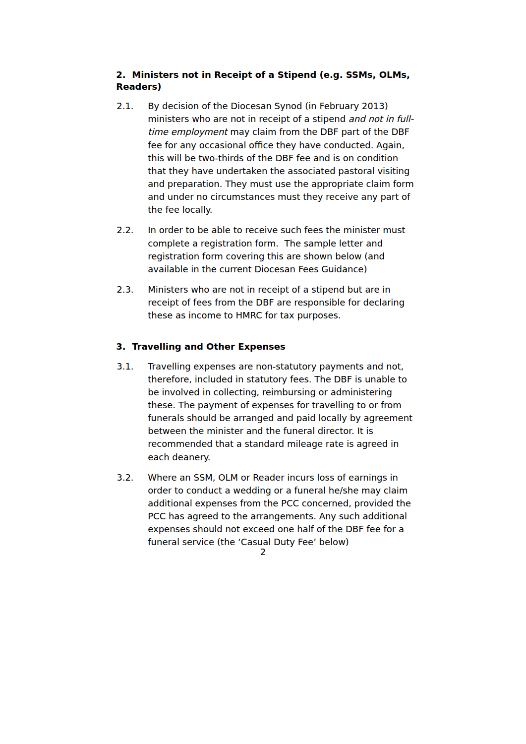2. Ministers not in Receipt of a Stipend (e.g. SSMs, OLMs, Readers)
2.1.
By decision of the Diocesan Synod (in February 2013) ministers who are not in receipt of a stipend and not in full-time employment may claim from the DBF part of the DBF fee for any occasional office they have conducted. Again, this will be two-thirds of the DBF fee and is on condition that they have undertaken the associated pastoral visiting and preparation. They must use the appropriate claim form and under no circumstances must they receive any part of the fee locally.
2.2.
In order to be able to receive such fees the minister must complete a registration form. The sample letter and registration form covering this are shown below (and available in the current Diocesan Fees Guidance)
2.3.
Ministers who are not in receipt of a stipend but are in receipt of fees from the DBF are responsible for declaring these as income to HMRC for tax purposes.
3. Travelling and Other Expenses
3.1.
Travelling expenses are non-statutory payments and not, therefore, included in statutory fees. The DBF is unable to be involved in collecting, reimbursing or administering these. The payment of expenses for travelling to or from funerals should be arranged and paid locally by agreement between the minister and the funeral director. It is recommended that a standard mileage rate is agreed in each deanery.
3.2.
Where an SSM, OLM or Reader incurs loss of earnings in order to conduct a wedding or a funeral he/she may claim additional expenses from the PCC concerned, provided the PCC has agreed to the arrangements. Any such additional expenses should not exceed one half of the DBF fee for a funeral service (the ‘Casual Duty Fee’ below)
2